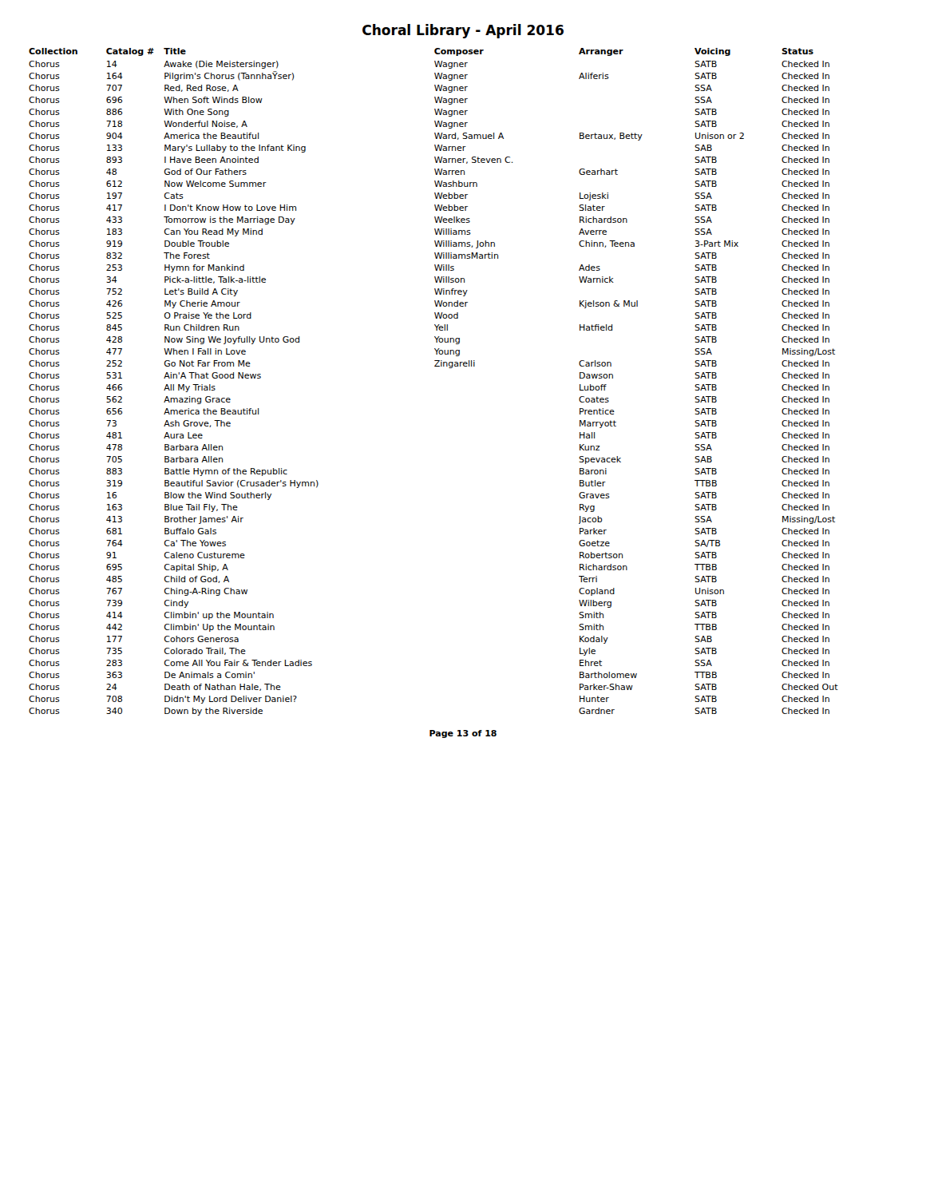Choral Library - April 2016
| Collection | Catalog # | Title | Composer | Arranger | Voicing | Status |
| --- | --- | --- | --- | --- | --- | --- |
| Chorus | 14 | Awake (Die Meistersinger) | Wagner | | SATB | Checked In |
| Chorus | 164 | Pilgrim's Chorus (TannhaŸser) | Wagner | Aliferis | SATB | Checked In |
| Chorus | 707 | Red, Red Rose, A | Wagner | | SSA | Checked In |
| Chorus | 696 | When Soft Winds Blow | Wagner | | SSA | Checked In |
| Chorus | 886 | With One Song | Wagner | | SATB | Checked In |
| Chorus | 718 | Wonderful Noise, A | Wagner | | SATB | Checked In |
| Chorus | 904 | America the Beautiful | Ward, Samuel A | Bertaux, Betty | Unison or 2 | Checked In |
| Chorus | 133 | Mary's Lullaby to the Infant King | Warner | | SAB | Checked In |
| Chorus | 893 | I Have Been Anointed | Warner, Steven C. | | SATB | Checked In |
| Chorus | 48 | God of Our Fathers | Warren | Gearhart | SATB | Checked In |
| Chorus | 612 | Now Welcome Summer | Washburn | | SATB | Checked In |
| Chorus | 197 | Cats | Webber | Lojeski | SSA | Checked In |
| Chorus | 417 | I Don't Know How to Love Him | Webber | Slater | SATB | Checked In |
| Chorus | 433 | Tomorrow is the Marriage Day | Weelkes | Richardson | SSA | Checked In |
| Chorus | 183 | Can You Read My Mind | Williams | Averre | SSA | Checked In |
| Chorus | 919 | Double Trouble | Williams, John | Chinn, Teena | 3-Part Mix | Checked In |
| Chorus | 832 | The Forest | WilliamsMartin | | SATB | Checked In |
| Chorus | 253 | Hymn for Mankind | Wills | Ades | SATB | Checked In |
| Chorus | 34 | Pick-a-little, Talk-a-little | Willson | Warnick | SATB | Checked In |
| Chorus | 752 | Let's Build A City | Winfrey | | SATB | Checked In |
| Chorus | 426 | My Cherie Amour | Wonder | Kjelson & Mul | SATB | Checked In |
| Chorus | 525 | O Praise Ye the Lord | Wood | | SATB | Checked In |
| Chorus | 845 | Run Children Run | Yell | Hatfield | SATB | Checked In |
| Chorus | 428 | Now Sing We Joyfully Unto God | Young | | SATB | Checked In |
| Chorus | 477 | When I Fall in Love | Young | | SSA | Missing/Lost |
| Chorus | 252 | Go Not Far From Me | Zingarelli | Carlson | SATB | Checked In |
| Chorus | 531 | Ain'A That Good News | | Dawson | SATB | Checked In |
| Chorus | 466 | All My Trials | | Luboff | SATB | Checked In |
| Chorus | 562 | Amazing Grace | | Coates | SATB | Checked In |
| Chorus | 656 | America the Beautiful | | Prentice | SATB | Checked In |
| Chorus | 73 | Ash Grove, The | | Marryott | SATB | Checked In |
| Chorus | 481 | Aura Lee | | Hall | SATB | Checked In |
| Chorus | 478 | Barbara Allen | | Kunz | SSA | Checked In |
| Chorus | 705 | Barbara Allen | | Spevacek | SAB | Checked In |
| Chorus | 883 | Battle Hymn of the Republic | | Baroni | SATB | Checked In |
| Chorus | 319 | Beautiful Savior (Crusader's Hymn) | | Butler | TTBB | Checked In |
| Chorus | 16 | Blow the Wind Southerly | | Graves | SATB | Checked In |
| Chorus | 163 | Blue Tail Fly, The | | Ryg | SATB | Checked In |
| Chorus | 413 | Brother James' Air | | Jacob | SSA | Missing/Lost |
| Chorus | 681 | Buffalo Gals | | Parker | SATB | Checked In |
| Chorus | 764 | Ca' The Yowes | | Goetze | SA/TB | Checked In |
| Chorus | 91 | Caleno Custureme | | Robertson | SATB | Checked In |
| Chorus | 695 | Capital Ship, A | | Richardson | TTBB | Checked In |
| Chorus | 485 | Child of God, A | | Terri | SATB | Checked In |
| Chorus | 767 | Ching-A-Ring Chaw | | Copland | Unison | Checked In |
| Chorus | 739 | Cindy | | Wilberg | SATB | Checked In |
| Chorus | 414 | Climbin' up the Mountain | | Smith | SATB | Checked In |
| Chorus | 442 | Climbin' Up the Mountain | | Smith | TTBB | Checked In |
| Chorus | 177 | Cohors Generosa | | Kodaly | SAB | Checked In |
| Chorus | 735 | Colorado Trail, The | | Lyle | SATB | Checked In |
| Chorus | 283 | Come All You Fair & Tender Ladies | | Ehret | SSA | Checked In |
| Chorus | 363 | De Animals a Comin' | | Bartholomew | TTBB | Checked In |
| Chorus | 24 | Death of Nathan Hale, The | | Parker-Shaw | SATB | Checked Out |
| Chorus | 708 | Didn't My Lord Deliver Daniel? | | Hunter | SATB | Checked In |
| Chorus | 340 | Down by the Riverside | | Gardner | SATB | Checked In |
Page 13 of 18